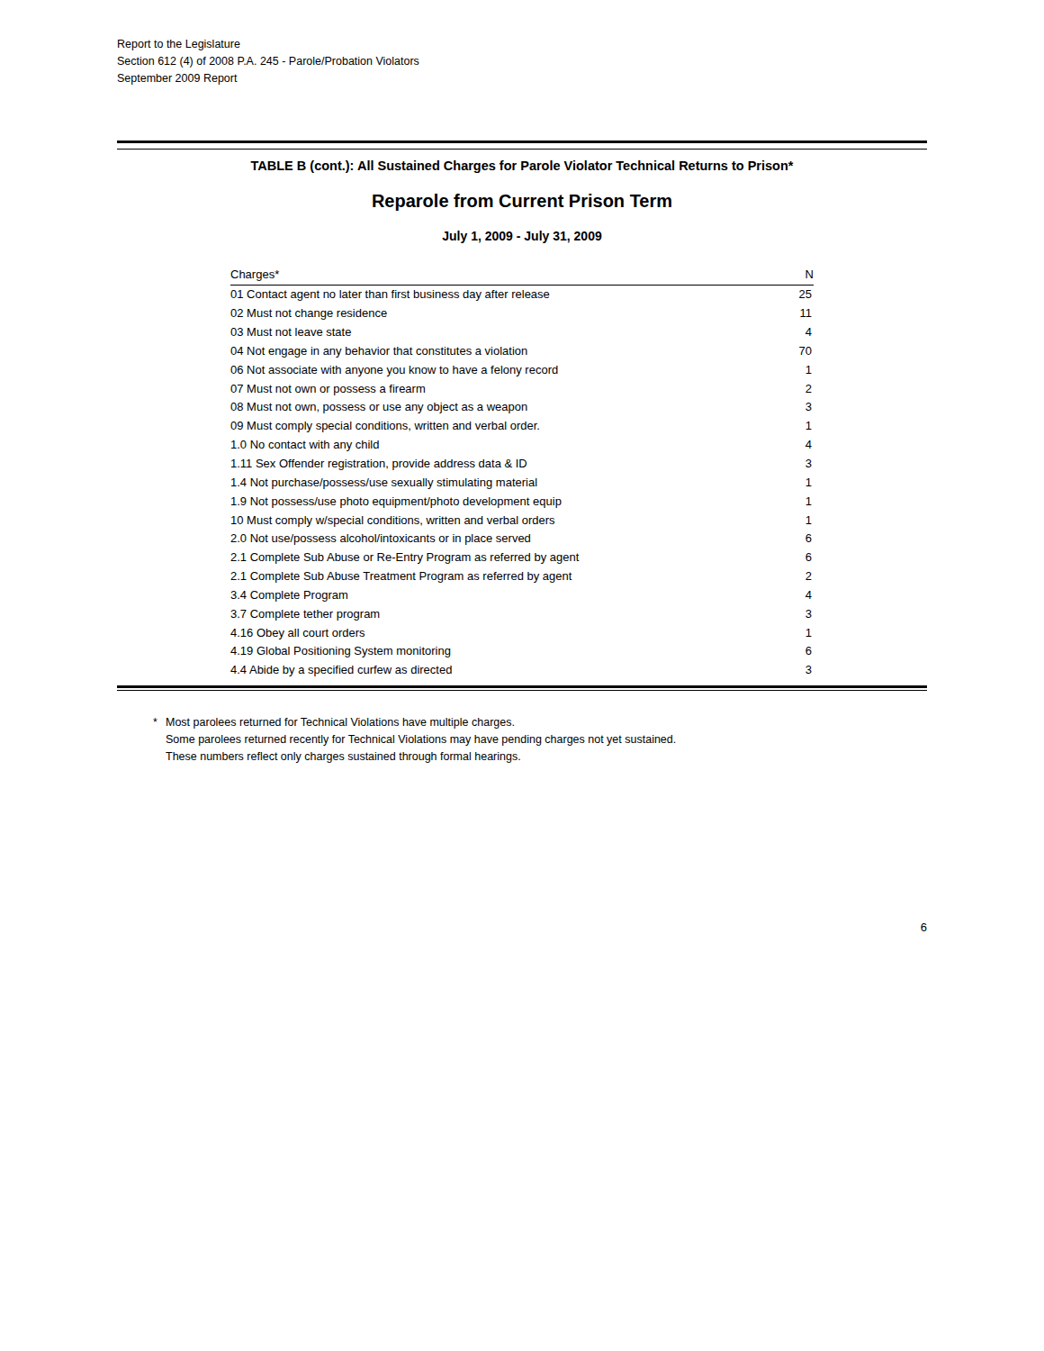Report to the Legislature
Section 612 (4) of 2008 P.A. 245 - Parole/Probation Violators
September 2009 Report
TABLE B (cont.): All Sustained Charges for Parole Violator Technical Returns to Prison*
Reparole from Current Prison Term
July 1, 2009 - July 31, 2009
| Charges* | N |
| --- | --- |
| 01 Contact agent no later than first business day after release | 25 |
| 02 Must not change residence | 11 |
| 03 Must not leave state | 4 |
| 04 Not engage in any behavior that constitutes a violation | 70 |
| 06 Not associate with anyone you know to have a felony record | 1 |
| 07 Must not own or possess a firearm | 2 |
| 08 Must not own, possess or use any object as a weapon | 3 |
| 09 Must comply special conditions, written and verbal order. | 1 |
| 1.0 No contact with any child | 4 |
| 1.11 Sex Offender registration, provide address data & ID | 3 |
| 1.4 Not purchase/possess/use sexually stimulating material | 1 |
| 1.9 Not possess/use photo equipment/photo development equip | 1 |
| 10 Must comply w/special conditions, written and verbal orders | 1 |
| 2.0 Not use/possess alcohol/intoxicants or in place served | 6 |
| 2.1 Complete Sub Abuse or Re-Entry Program as referred by agent | 6 |
| 2.1 Complete Sub Abuse Treatment Program as referred by agent | 2 |
| 3.4 Complete Program | 4 |
| 3.7 Complete tether program | 3 |
| 4.16 Obey all court orders | 1 |
| 4.19 Global Positioning System monitoring | 6 |
| 4.4 Abide by a specified curfew as directed | 3 |
*Most parolees returned for Technical Violations have multiple charges.
Some parolees returned recently for Technical Violations may have pending charges not yet sustained.
These numbers reflect only charges sustained through formal hearings.
6